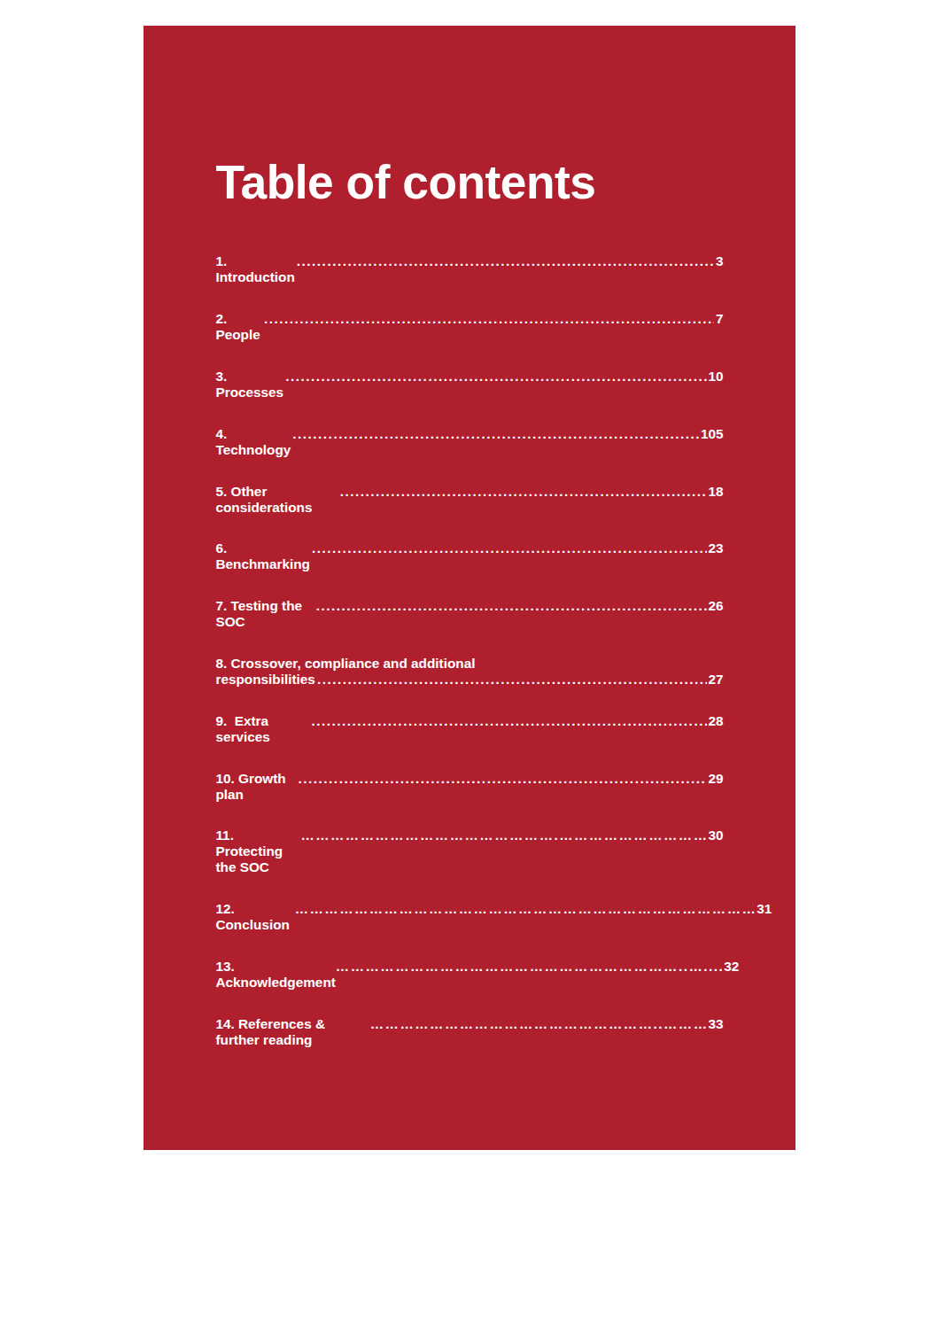Table of contents
1. Introduction ......................................................................................................... 3
2. People ................................................................................................................. 7
3. Processes ......................................................................................................... 10
4. Technology ....................................................................................................... 105
5. Other considerations ......................................................................................... 18
6. Benchmarking ................................................................................................. 23
7. Testing the SOC ............................................................................................. 26
8. Crossover, compliance and additional responsibilities ..................................................................................................... 27
9. Extra services ................................................................................................. 28
10. Growth plan ..................................................................................................... 29
11. Protecting the SOC…………………………………………….…………………………30
12. Conclusion …………………………………………………………………………………31
13. Acknowledgement……………………………………………………………..….... 32
14. References & further reading…………………………………………………..………33